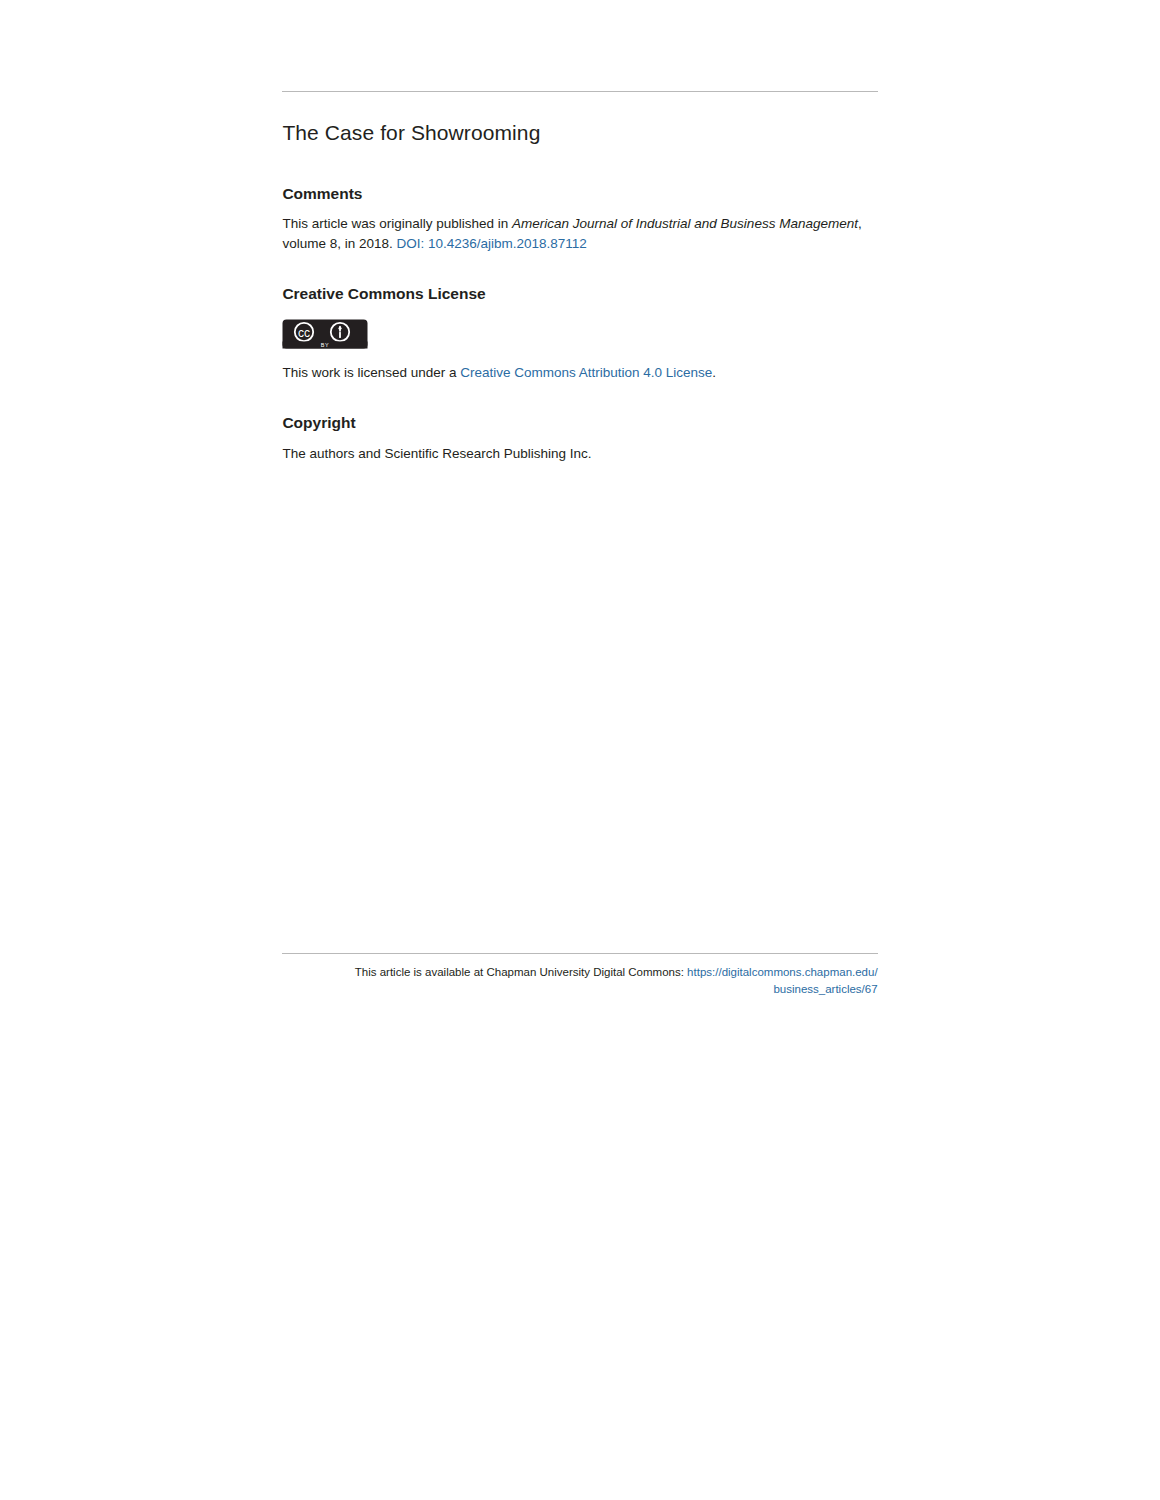The Case for Showrooming
Comments
This article was originally published in American Journal of Industrial and Business Management, volume 8, in 2018. DOI: 10.4236/ajibm.2018.87112
Creative Commons License
cc BY
This work is licensed under a Creative Commons Attribution 4.0 License.
Copyright
The authors and Scientific Research Publishing Inc.
This article is available at Chapman University Digital Commons: https://digitalcommons.chapman.edu/
business_articles/67